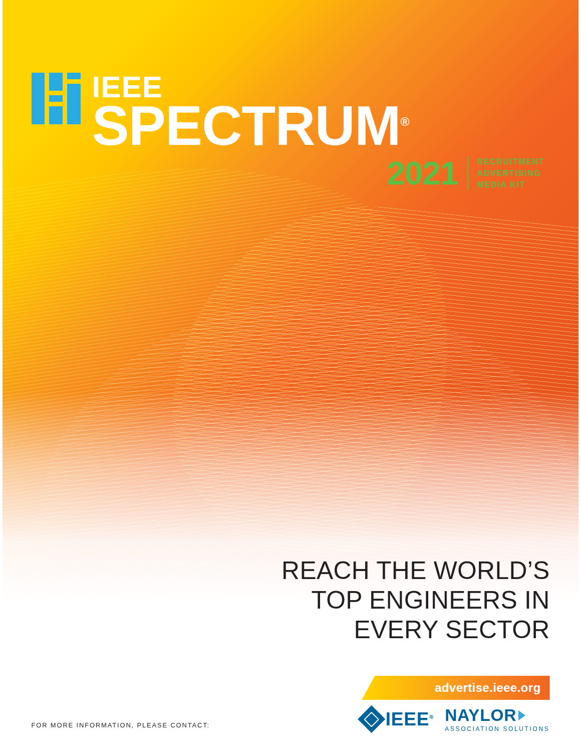IEEE
SPECTRUM®
2021
Recruitment
Advertising
Media Kit
REACH THE WORLD’S
TOP ENGINEERS IN
EVERY SECTOR
For more information, please contact:
advertise.ieee.org
IEEE®
NAYLOR
Association Solutions